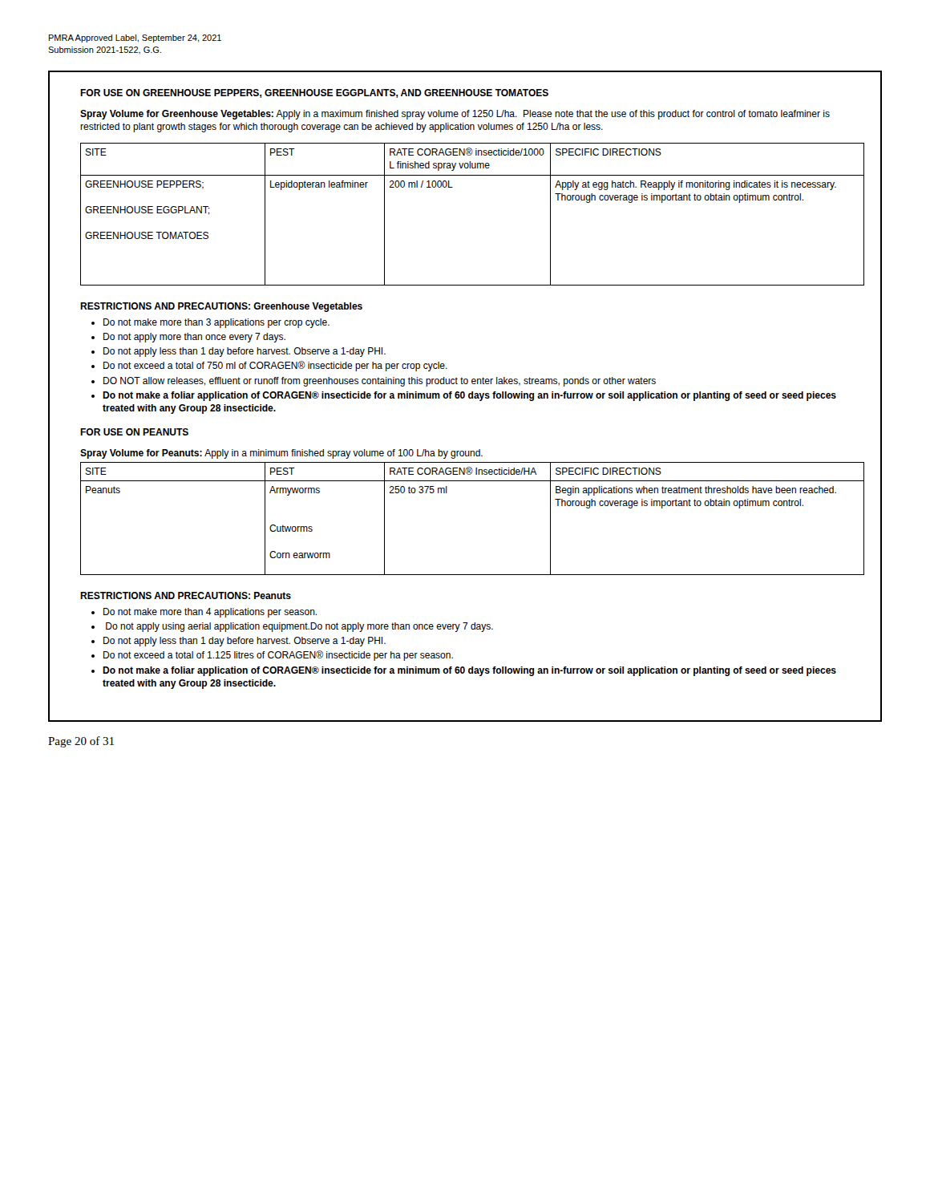PMRA Approved Label, September 24, 2021
Submission 2021-1522, G.G.
FOR USE ON GREENHOUSE PEPPERS, GREENHOUSE EGGPLANTS, AND GREENHOUSE TOMATOES
Spray Volume for Greenhouse Vegetables: Apply in a maximum finished spray volume of 1250 L/ha. Please note that the use of this product for control of tomato leafminer is restricted to plant growth stages for which thorough coverage can be achieved by application volumes of 1250 L/ha or less.
| SITE | PEST | RATE CORAGEN® insecticide/1000 L finished spray volume | SPECIFIC DIRECTIONS |
| --- | --- | --- | --- |
| GREENHOUSE PEPPERS; GREENHOUSE EGGPLANT; GREENHOUSE TOMATOES | Lepidopteran leafminer | 200 ml / 1000L | Apply at egg hatch. Reapply if monitoring indicates it is necessary. Thorough coverage is important to obtain optimum control. |
RESTRICTIONS AND PRECAUTIONS: Greenhouse Vegetables
Do not make more than 3 applications per crop cycle.
Do not apply more than once every 7 days.
Do not apply less than 1 day before harvest. Observe a 1-day PHI.
Do not exceed a total of 750 ml of CORAGEN® insecticide per ha per crop cycle.
DO NOT allow releases, effluent or runoff from greenhouses containing this product to enter lakes, streams, ponds or other waters
Do not make a foliar application of CORAGEN® insecticide for a minimum of 60 days following an in-furrow or soil application or planting of seed or seed pieces treated with any Group 28 insecticide.
FOR USE ON PEANUTS
Spray Volume for Peanuts: Apply in a minimum finished spray volume of 100 L/ha by ground.
| SITE | PEST | RATE CORAGEN® Insecticide/HA | SPECIFIC DIRECTIONS |
| --- | --- | --- | --- |
| Peanuts | Armyworms Cutworms Corn earworm | 250 to 375 ml | Begin applications when treatment thresholds have been reached. Thorough coverage is important to obtain optimum control. |
RESTRICTIONS AND PRECAUTIONS: Peanuts
Do not make more than 4 applications per season.
Do not apply using aerial application equipment.Do not apply more than once every 7 days.
Do not apply less than 1 day before harvest. Observe a 1-day PHI.
Do not exceed a total of 1.125 litres of CORAGEN® insecticide per ha per season.
Do not make a foliar application of CORAGEN® insecticide for a minimum of 60 days following an in-furrow or soil application or planting of seed or seed pieces treated with any Group 28 insecticide.
Page 20 of 31